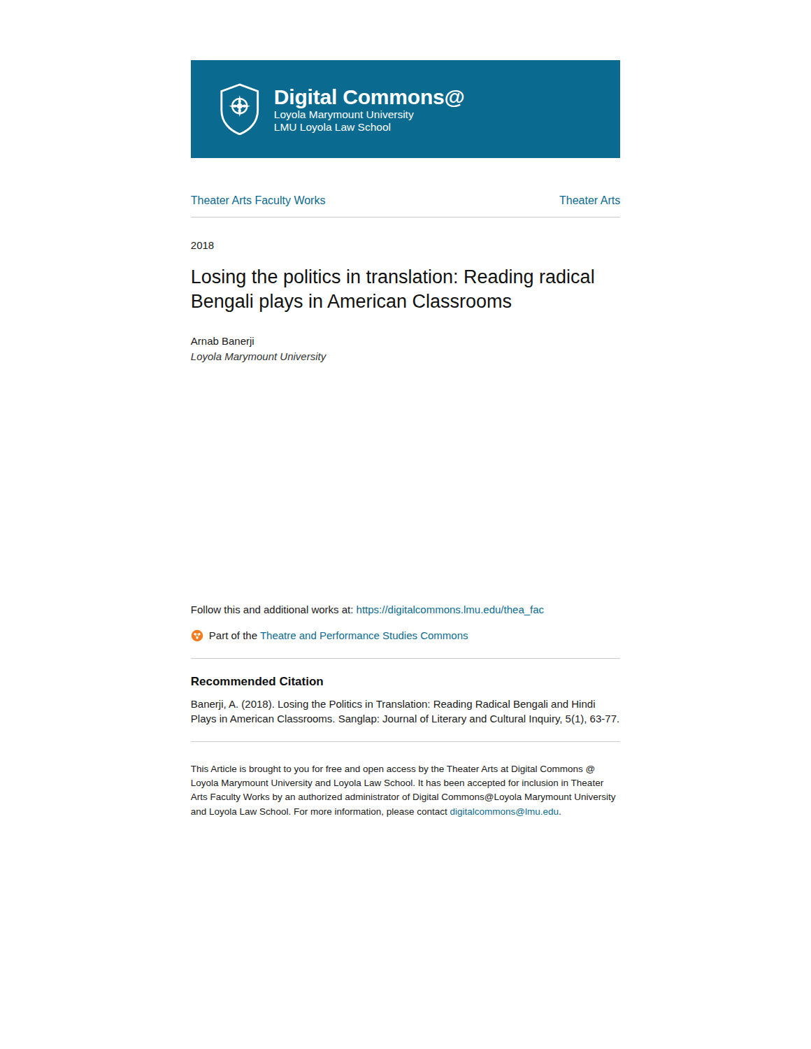Digital Commons@
Loyola Marymount University
LMU Loyola Law School
Theater Arts Faculty Works Theater Arts
2018
Losing the politics in translation: Reading radical Bengali plays in American Classrooms
Arnab Banerji Loyola Marymount University
Follow this and additional works at: https://digitalcommons.lmu.edu/thea_fac
Part of the Theatre and Performance Studies Commons
Recommended Citation
Banerji, A. (2018). Losing the Politics in Translation: Reading Radical Bengali and Hindi Plays in American Classrooms. Sanglap: Journal of Literary and Cultural Inquiry, 5(1), 63-77.
This Article is brought to you for free and open access by the Theater Arts at Digital Commons @ Loyola Marymount University and Loyola Law School. It has been accepted for inclusion in Theater Arts Faculty Works by an authorized administrator of Digital Commons@Loyola Marymount University and Loyola Law School. For more information, please contact digitalcommons@lmu.edu.